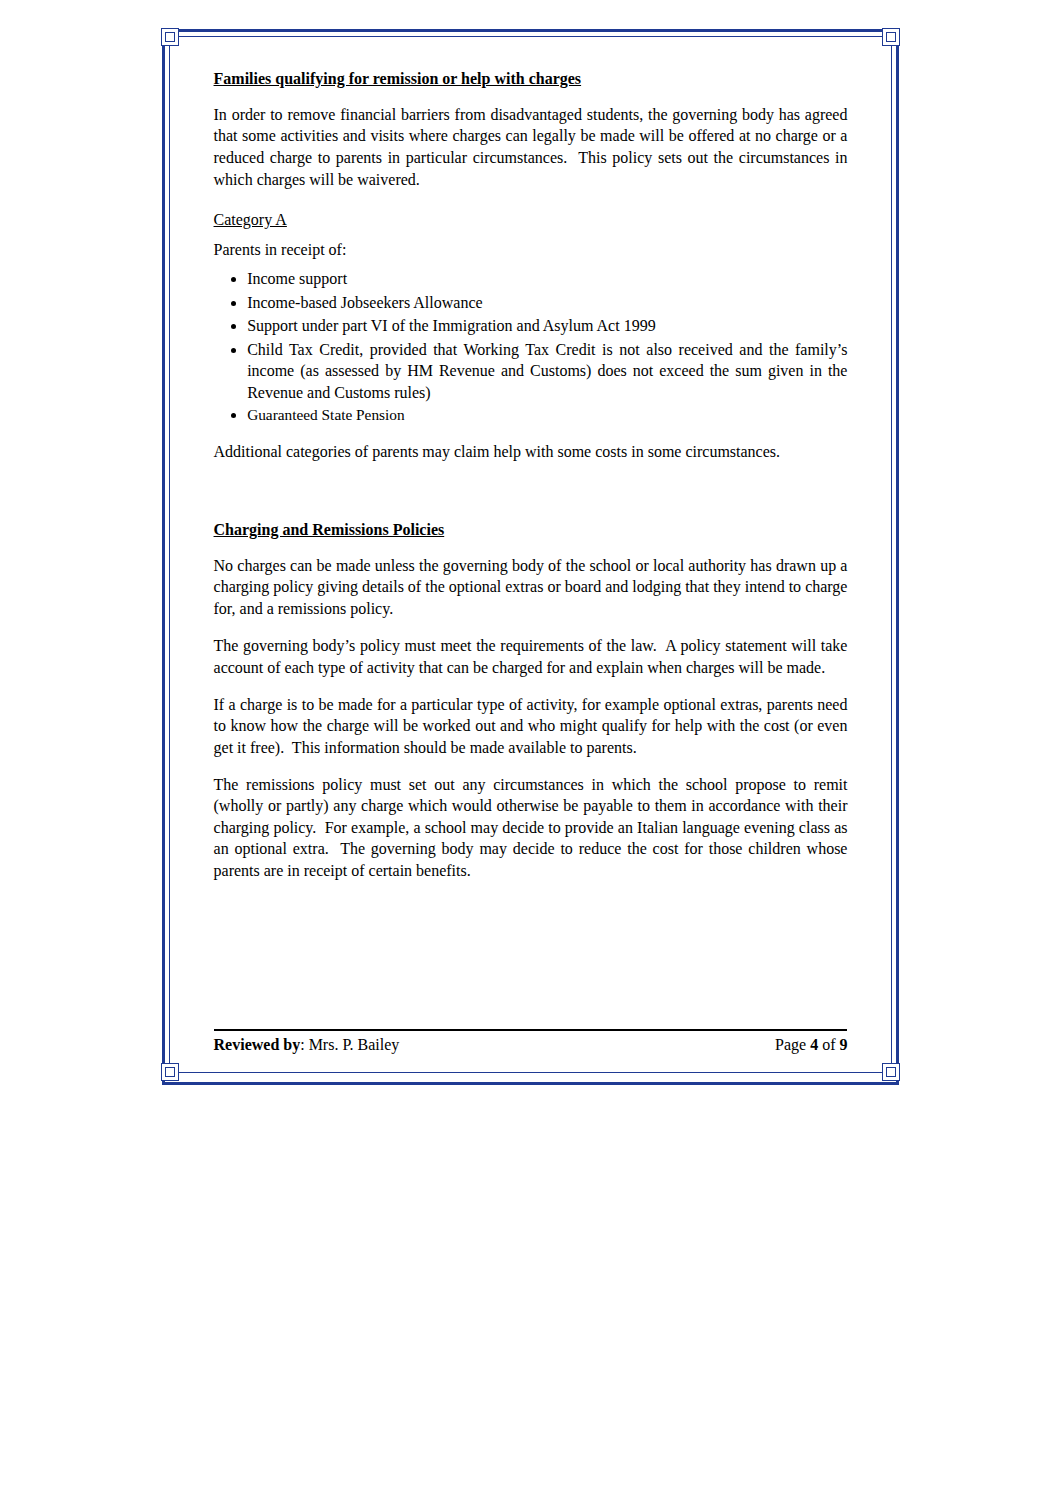Families qualifying for remission or help with charges
In order to remove financial barriers from disadvantaged students, the governing body has agreed that some activities and visits where charges can legally be made will be offered at no charge or a reduced charge to parents in particular circumstances. This policy sets out the circumstances in which charges will be waivered.
Category A
Parents in receipt of:
Income support
Income-based Jobseekers Allowance
Support under part VI of the Immigration and Asylum Act 1999
Child Tax Credit, provided that Working Tax Credit is not also received and the family’s income (as assessed by HM Revenue and Customs) does not exceed the sum given in the Revenue and Customs rules)
Guaranteed State Pension
Additional categories of parents may claim help with some costs in some circumstances.
Charging and Remissions Policies
No charges can be made unless the governing body of the school or local authority has drawn up a charging policy giving details of the optional extras or board and lodging that they intend to charge for, and a remissions policy.
The governing body’s policy must meet the requirements of the law. A policy statement will take account of each type of activity that can be charged for and explain when charges will be made.
If a charge is to be made for a particular type of activity, for example optional extras, parents need to know how the charge will be worked out and who might qualify for help with the cost (or even get it free). This information should be made available to parents.
The remissions policy must set out any circumstances in which the school propose to remit (wholly or partly) any charge which would otherwise be payable to them in accordance with their charging policy. For example, a school may decide to provide an Italian language evening class as an optional extra. The governing body may decide to reduce the cost for those children whose parents are in receipt of certain benefits.
Reviewed by: Mrs. P. Bailey
Page 4 of 9